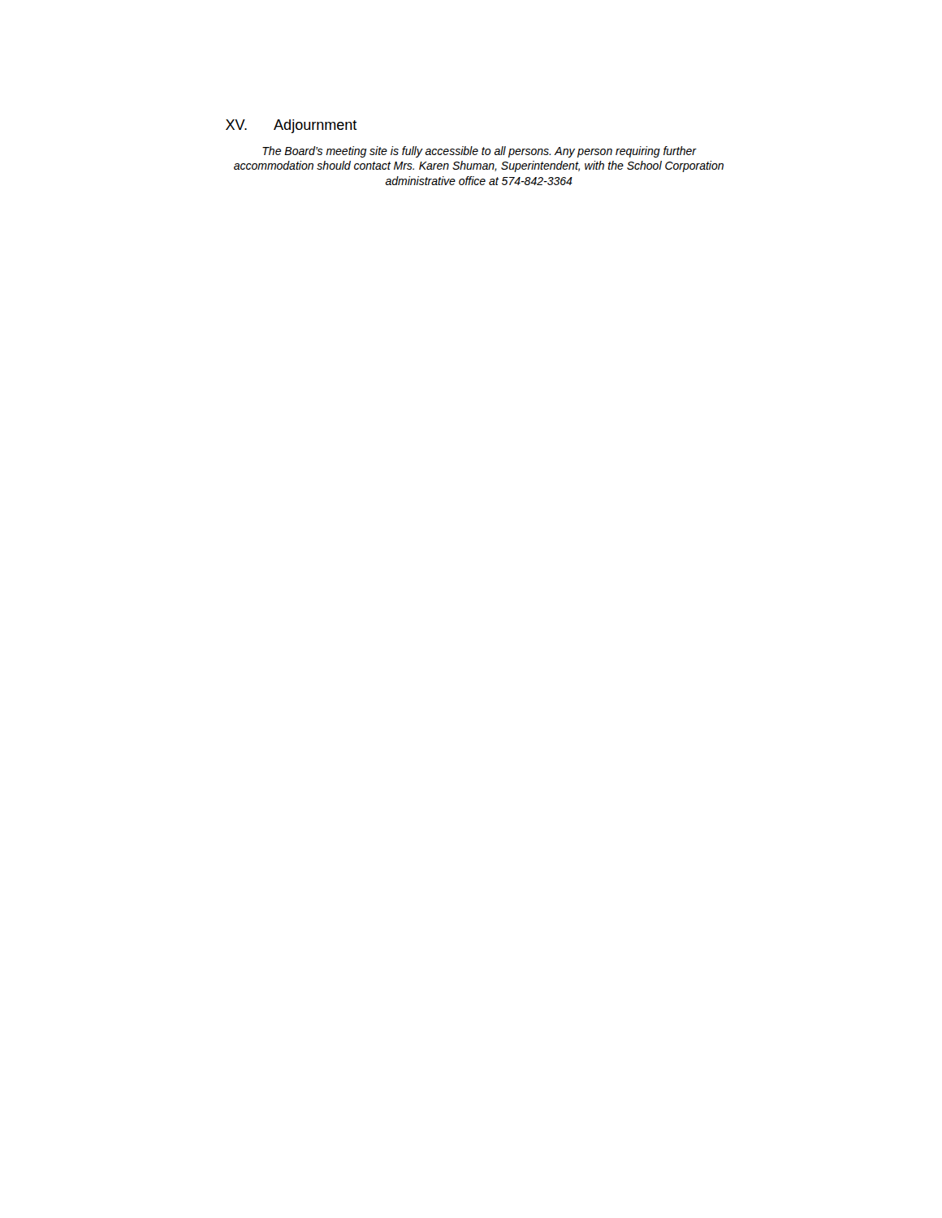XV. Adjournment
The Board’s meeting site is fully accessible to all persons. Any person requiring further accommodation should contact Mrs. Karen Shuman, Superintendent, with the School Corporation administrative office at 574-842-3364